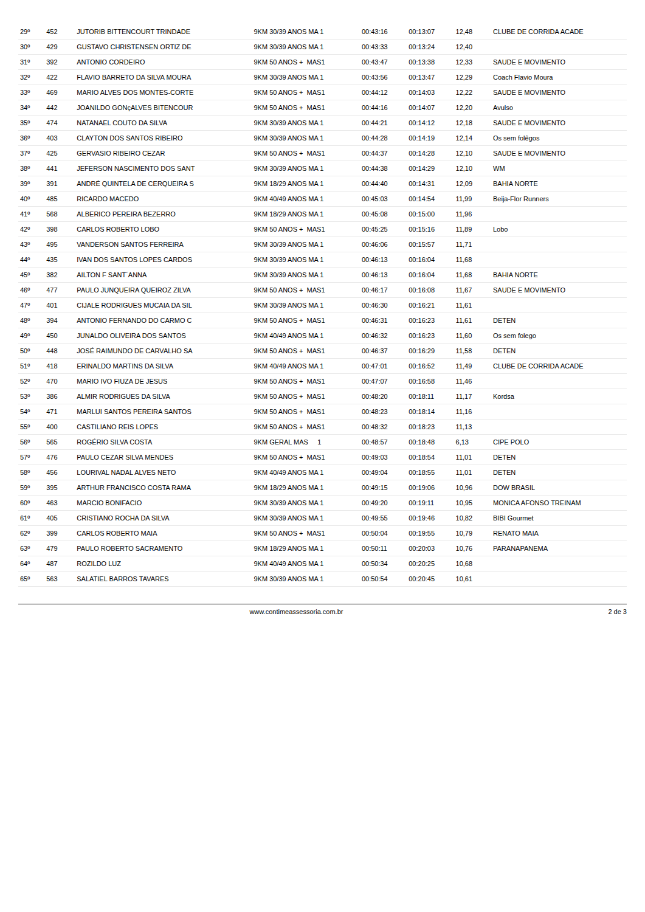| 29º | 452 | JUTORIB BITTENCOURT TRINDADE | 9KM 30/39 ANOS MA 1 | 00:43:16 | 00:13:07 | 12,48 | CLUBE DE CORRIDA ACADE |
| 30º | 429 | GUSTAVO CHRISTENSEN ORTIZ DE | 9KM 30/39 ANOS MA 1 | 00:43:33 | 00:13:24 | 12,40 | |
| 31º | 392 | ANTONIO CORDEIRO | 9KM 50 ANOS + MAS1 | 00:43:47 | 00:13:38 | 12,33 | SAUDE E MOVIMENTO |
| 32º | 422 | FLAVIO BARRETO DA SILVA MOURA | 9KM 30/39 ANOS MA 1 | 00:43:56 | 00:13:47 | 12,29 | Coach Flavio Moura |
| 33º | 469 | MARIO ALVES DOS MONTES-CORTE | 9KM 50 ANOS + MAS1 | 00:44:12 | 00:14:03 | 12,22 | SAUDE E MOVIMENTO |
| 34º | 442 | JOANILDO GONçALVES BITENCOUR | 9KM 50 ANOS + MAS1 | 00:44:16 | 00:14:07 | 12,20 | Avulso |
| 35º | 474 | NATANAEL COUTO DA SILVA | 9KM 30/39 ANOS MA 1 | 00:44:21 | 00:14:12 | 12,18 | SAUDE E MOVIMENTO |
| 36º | 403 | CLAYTON DOS SANTOS RIBEIRO | 9KM 30/39 ANOS MA 1 | 00:44:28 | 00:14:19 | 12,14 | Os sem folêgos |
| 37º | 425 | GERVASIO RIBEIRO CEZAR | 9KM 50 ANOS + MAS1 | 00:44:37 | 00:14:28 | 12,10 | SAUDE E MOVIMENTO |
| 38º | 441 | JEFERSON NASCIMENTO DOS SANT | 9KM 30/39 ANOS MA 1 | 00:44:38 | 00:14:29 | 12,10 | WM |
| 39º | 391 | ANDRÉ QUINTELA DE CERQUEIRA S | 9KM 18/29 ANOS MA 1 | 00:44:40 | 00:14:31 | 12,09 | BAHIA NORTE |
| 40º | 485 | RICARDO MACEDO | 9KM 40/49 ANOS MA 1 | 00:45:03 | 00:14:54 | 11,99 | Beija-Flor Runners |
| 41º | 568 | ALBERICO PEREIRA BEZERRO | 9KM 18/29 ANOS MA 1 | 00:45:08 | 00:15:00 | 11,96 | |
| 42º | 398 | CARLOS ROBERTO LOBO | 9KM 50 ANOS + MAS1 | 00:45:25 | 00:15:16 | 11,89 | Lobo |
| 43º | 495 | VANDERSON SANTOS FERREIRA | 9KM 30/39 ANOS MA 1 | 00:46:06 | 00:15:57 | 11,71 | |
| 44º | 435 | IVAN DOS SANTOS LOPES CARDOS | 9KM 30/39 ANOS MA 1 | 00:46:13 | 00:16:04 | 11,68 | |
| 45º | 382 | AILTON F SANT´ANNA | 9KM 30/39 ANOS MA 1 | 00:46:13 | 00:16:04 | 11,68 | BAHIA NORTE |
| 46º | 477 | PAULO JUNQUEIRA QUEIROZ ZILVA | 9KM 50 ANOS + MAS1 | 00:46:17 | 00:16:08 | 11,67 | SAUDE E MOVIMENTO |
| 47º | 401 | CIJALE RODRIGUES MUCAIA DA SIL | 9KM 30/39 ANOS MA 1 | 00:46:30 | 00:16:21 | 11,61 | |
| 48º | 394 | ANTONIO FERNANDO DO CARMO C | 9KM 50 ANOS + MAS1 | 00:46:31 | 00:16:23 | 11,61 | DETEN |
| 49º | 450 | JUNALDO OLIVEIRA DOS SANTOS | 9KM 40/49 ANOS MA 1 | 00:46:32 | 00:16:23 | 11,60 | Os sem folego |
| 50º | 448 | JOSÉ RAIMUNDO DE CARVALHO SA | 9KM 50 ANOS + MAS1 | 00:46:37 | 00:16:29 | 11,58 | DETEN |
| 51º | 418 | ERINALDO MARTINS DA SILVA | 9KM 40/49 ANOS MA 1 | 00:47:01 | 00:16:52 | 11,49 | CLUBE DE CORRIDA ACADE |
| 52º | 470 | MARIO IVO FIUZA DE JESUS | 9KM 50 ANOS + MAS1 | 00:47:07 | 00:16:58 | 11,46 | |
| 53º | 386 | ALMIR RODRIGUES DA SILVA | 9KM 50 ANOS + MAS1 | 00:48:20 | 00:18:11 | 11,17 | Kordsa |
| 54º | 471 | MARLUI SANTOS PEREIRA SANTOS | 9KM 50 ANOS + MAS1 | 00:48:23 | 00:18:14 | 11,16 | |
| 55º | 400 | CASTILIANO REIS LOPES | 9KM 50 ANOS + MAS1 | 00:48:32 | 00:18:23 | 11,13 | |
| 56º | 565 | ROGÉRIO SILVA COSTA | 9KM GERAL MAS 1 | 00:48:57 | 00:18:48 | 6,13 | CIPE POLO |
| 57º | 476 | PAULO CEZAR SILVA MENDES | 9KM 50 ANOS + MAS1 | 00:49:03 | 00:18:54 | 11,01 | DETEN |
| 58º | 456 | LOURIVAL NADAL ALVES NETO | 9KM 40/49 ANOS MA 1 | 00:49:04 | 00:18:55 | 11,01 | DETEN |
| 59º | 395 | ARTHUR FRANCISCO COSTA RAMA | 9KM 18/29 ANOS MA 1 | 00:49:15 | 00:19:06 | 10,96 | DOW BRASIL |
| 60º | 463 | MARCIO BONIFACIO | 9KM 30/39 ANOS MA 1 | 00:49:20 | 00:19:11 | 10,95 | MONICA AFONSO TREINAM |
| 61º | 405 | CRISTIANO ROCHA DA SILVA | 9KM 30/39 ANOS MA 1 | 00:49:55 | 00:19:46 | 10,82 | BIBI Gourmet |
| 62º | 399 | CARLOS ROBERTO MAIA | 9KM 50 ANOS + MAS1 | 00:50:04 | 00:19:55 | 10,79 | RENATO MAIA |
| 63º | 479 | PAULO ROBERTO SACRAMENTO | 9KM 18/29 ANOS MA 1 | 00:50:11 | 00:20:03 | 10,76 | PARANAPANEMA |
| 64º | 487 | ROZILDO LUZ | 9KM 40/49 ANOS MA 1 | 00:50:34 | 00:20:25 | 10,68 | |
| 65º | 563 | SALATIEL BARROS TAVARES | 9KM 30/39 ANOS MA 1 | 00:50:54 | 00:20:45 | 10,61 | |
www.contimeassessoria.com.br 2 de 3